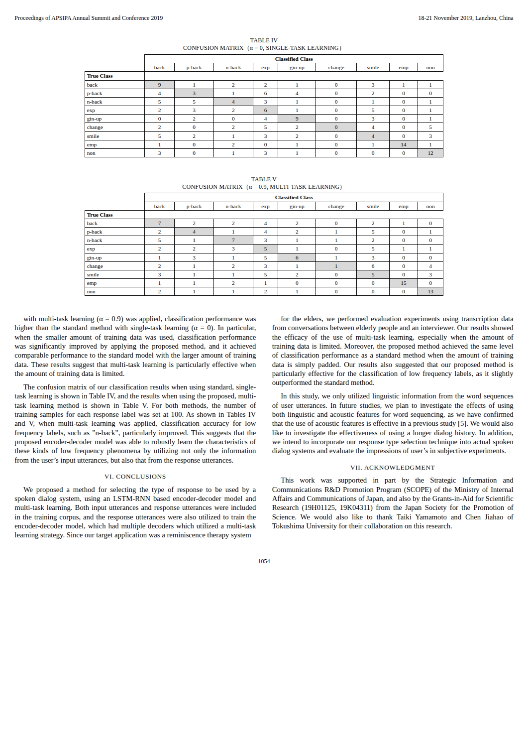Proceedings of APSIPA Annual Summit and Conference 2019 18-21 November 2019, Lanzhou, China
TABLE IV CONFUSION MATRIX（α = 0, SINGLE-TASK LEARNING）
| | Classified Class |
| | back | p-back | n-back | exp | gin-up | change | smile | emp | non |
| True Class | |
| back | 9 | 1 | 2 | 2 | 1 | 0 | 3 | 1 | 1 |
| p-back | 4 | 3 | 1 | 6 | 4 | 0 | 2 | 0 | 0 |
| n-back | 5 | 5 | 4 | 3 | 1 | 0 | 1 | 0 | 1 |
| exp | 2 | 3 | 2 | 6 | 1 | 0 | 5 | 0 | 1 |
| gin-up | 0 | 2 | 0 | 4 | 9 | 0 | 3 | 0 | 1 |
| change | 2 | 0 | 2 | 5 | 2 | 0 | 4 | 0 | 5 |
| smile | 5 | 2 | 1 | 3 | 2 | 0 | 4 | 0 | 3 |
| emp | 1 | 0 | 2 | 0 | 1 | 0 | 1 | 14 | 1 |
| non | 3 | 0 | 1 | 3 | 1 | 0 | 0 | 0 | 12 |
TABLE V CONFUSION MATRIX（α = 0.9, MULTI-TASK LEARNING）
| | Classified Class |
| | back | p-back | n-back | exp | gin-up | change | smile | emp | non |
| True Class | |
| back | 7 | 2 | 2 | 4 | 2 | 0 | 2 | 1 | 0 |
| p-back | 2 | 4 | 1 | 4 | 2 | 1 | 5 | 0 | 1 |
| n-back | 5 | 1 | 7 | 3 | 1 | 1 | 2 | 0 | 0 |
| exp | 2 | 2 | 3 | 5 | 1 | 0 | 5 | 1 | 1 |
| gin-up | 1 | 3 | 1 | 5 | 6 | 1 | 3 | 0 | 0 |
| change | 2 | 1 | 2 | 3 | 1 | 1 | 6 | 0 | 4 |
| smile | 3 | 1 | 1 | 5 | 2 | 0 | 5 | 0 | 3 |
| emp | 1 | 1 | 2 | 1 | 0 | 0 | 0 | 15 | 0 |
| non | 2 | 1 | 1 | 2 | 1 | 0 | 0 | 0 | 13 |
with multi-task learning (α = 0.9) was applied, classification performance was higher than the standard method with single-task learning (α = 0). In particular, when the smaller amount of training data was used, classification performance was significantly improved by applying the proposed method, and it achieved comparable performance to the standard model with the larger amount of training data. These results suggest that multi-task learning is particularly effective when the amount of training data is limited.
The confusion matrix of our classification results when using standard, single-task learning is shown in Table IV, and the results when using the proposed, multi-task learning method is shown in Table V. For both methods, the number of training samples for each response label was set at 100. As shown in Tables IV and V, when multi-task learning was applied, classification accuracy for low frequency labels, such as ”n-back”, particularly improved. This suggests that the proposed encoder-decoder model was able to robustly learn the characteristics of these kinds of low frequency phenomena by utilizing not only the information from the user’s input utterances, but also that from the response utterances.
VI. Conclusions
We proposed a method for selecting the type of response to be used by a spoken dialog system, using an LSTM-RNN based encoder-decoder model and multi-task learning. Both input utterances and response utterances were included in the training corpus, and the response utterances were also utilized to train the encoder-decoder model, which had multiple decoders which utilized a multi-task learning strategy. Since our target application was a reminiscence therapy system
for the elders, we performed evaluation experiments using transcription data from conversations between elderly people and an interviewer. Our results showed the efficacy of the use of multi-task learning, especially when the amount of training data is limited. Moreover, the proposed method achieved the same level of classification performance as a standard method when the amount of training data is simply padded. Our results also suggested that our proposed method is particularly effective for the classification of low frequency labels, as it slightly outperformed the standard method.
In this study, we only utilized linguistic information from the word sequences of user utterances. In future studies, we plan to investigate the effects of using both linguistic and acoustic features for word sequencing, as we have confirmed that the use of acoustic features is effective in a previous study [5]. We would also like to investigate the effectiveness of using a longer dialog history. In addition, we intend to incorporate our response type selection technique into actual spoken dialog systems and evaluate the impressions of user’s in subjective experiments.
VII. Acknowledgment
This work was supported in part by the Strategic Information and Communications R&D Promotion Program (SCOPE) of the Ministry of Internal Affairs and Communications of Japan, and also by the Grants-in-Aid for Scientific Research (19H01125, 19K04311) from the Japan Society for the Promotion of Science. We would also like to thank Taiki Yamamoto and Chen Jiahao of Tokushima University for their collaboration on this research.
1054